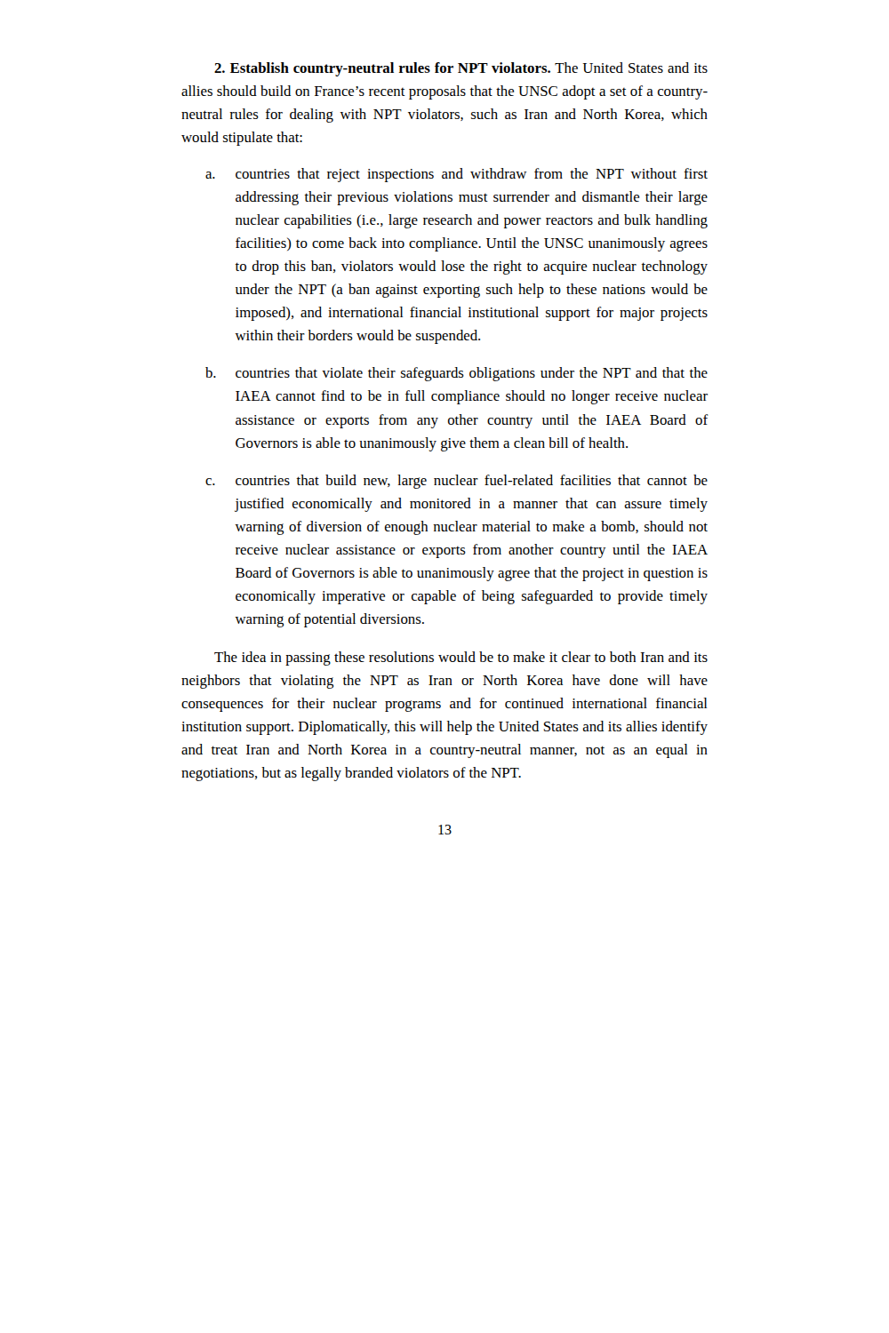2. Establish country-neutral rules for NPT violators. The United States and its allies should build on France’s recent proposals that the UNSC adopt a set of a country-neutral rules for dealing with NPT violators, such as Iran and North Korea, which would stipulate that:
countries that reject inspections and withdraw from the NPT without first addressing their previous violations must surrender and dismantle their large nuclear capabilities (i.e., large research and power reactors and bulk handling facilities) to come back into compliance. Until the UNSC unanimously agrees to drop this ban, violators would lose the right to acquire nuclear technology under the NPT (a ban against exporting such help to these nations would be imposed), and international financial institutional support for major projects within their borders would be suspended.
countries that violate their safeguards obligations under the NPT and that the IAEA cannot find to be in full compliance should no longer receive nuclear assistance or exports from any other country until the IAEA Board of Governors is able to unanimously give them a clean bill of health.
countries that build new, large nuclear fuel-related facilities that cannot be justified economically and monitored in a manner that can assure timely warning of diversion of enough nuclear material to make a bomb, should not receive nuclear assistance or exports from another country until the IAEA Board of Governors is able to unanimously agree that the project in question is economically imperative or capable of being safeguarded to provide timely warning of potential diversions.
The idea in passing these resolutions would be to make it clear to both Iran and its neighbors that violating the NPT as Iran or North Korea have done will have consequences for their nuclear programs and for continued international financial institution support. Diplomatically, this will help the United States and its allies identify and treat Iran and North Korea in a country-neutral manner, not as an equal in negotiations, but as legally branded violators of the NPT.
13